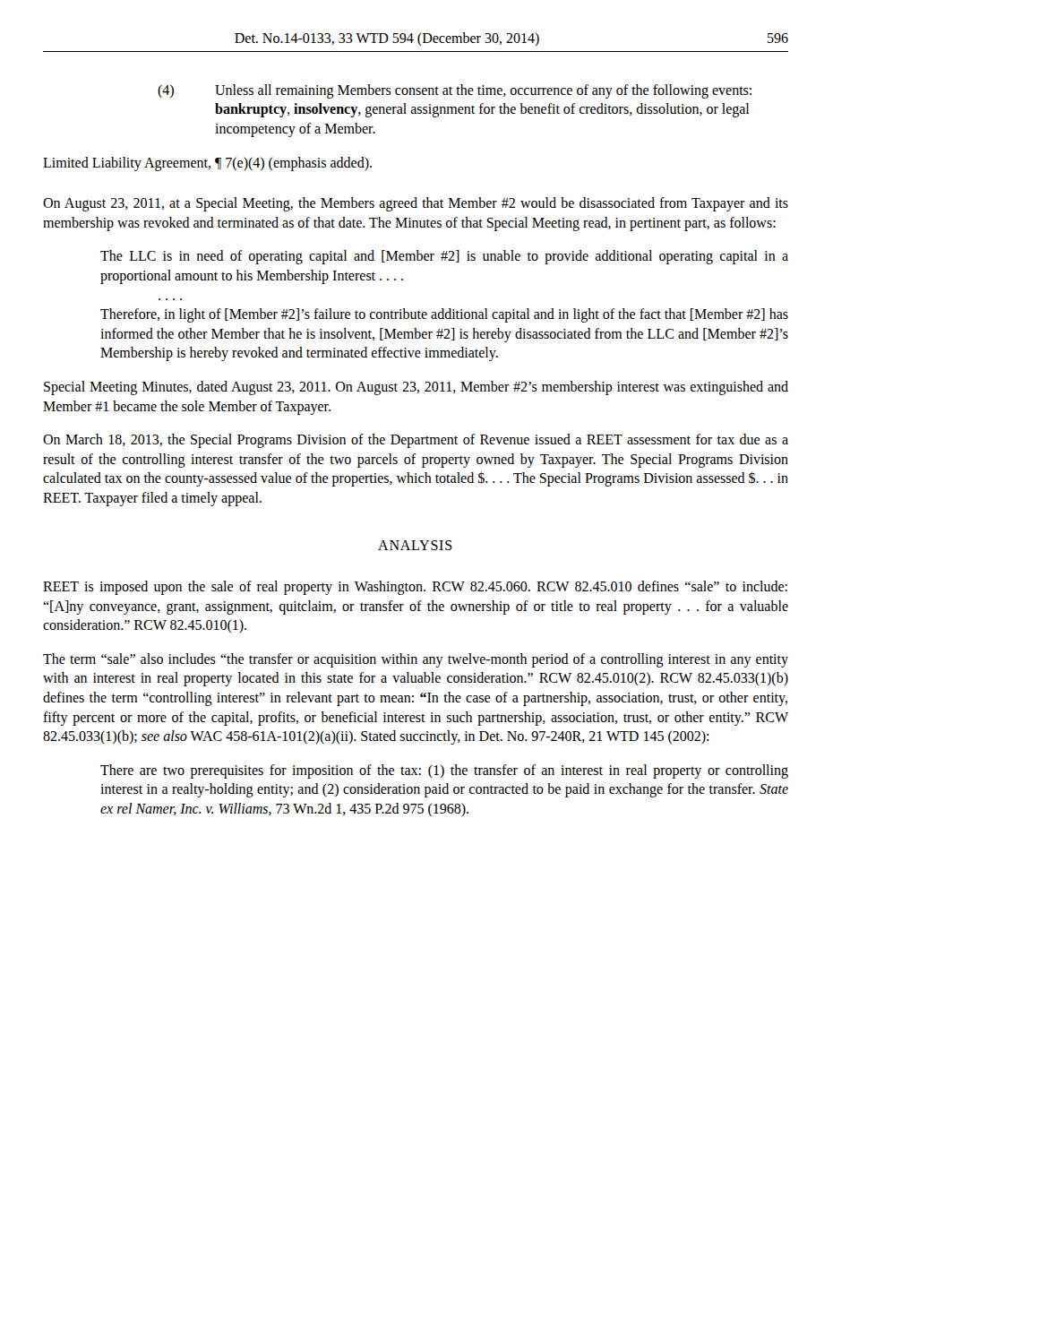Det. No.14-0133, 33 WTD 594 (December 30, 2014)
596
(4)
Unless all remaining Members consent at the time, occurrence of any of the following events: bankruptcy, insolvency, general assignment for the benefit of creditors, dissolution, or legal incompetency of a Member.
Limited Liability Agreement, ¶ 7(e)(4) (emphasis added).
On August 23, 2011, at a Special Meeting, the Members agreed that Member #2 would be disassociated from Taxpayer and its membership was revoked and terminated as of that date. The Minutes of that Special Meeting read, in pertinent part, as follows:
The LLC is in need of operating capital and [Member #2] is unable to provide additional operating capital in a proportional amount to his Membership Interest . . . .
. . . .
Therefore, in light of [Member #2]’s failure to contribute additional capital and in light of the fact that [Member #2] has informed the other Member that he is insolvent, [Member #2] is hereby disassociated from the LLC and [Member #2]’s Membership is hereby revoked and terminated effective immediately.
Special Meeting Minutes, dated August 23, 2011. On August 23, 2011, Member #2’s membership interest was extinguished and Member #1 became the sole Member of Taxpayer.
On March 18, 2013, the Special Programs Division of the Department of Revenue issued a REET assessment for tax due as a result of the controlling interest transfer of the two parcels of property owned by Taxpayer. The Special Programs Division calculated tax on the county-assessed value of the properties, which totaled $. . . . The Special Programs Division assessed $. . . in REET. Taxpayer filed a timely appeal.
ANALYSIS
REET is imposed upon the sale of real property in Washington. RCW 82.45.060. RCW 82.45.010 defines “sale” to include: “[A]ny conveyance, grant, assignment, quitclaim, or transfer of the ownership of or title to real property . . . for a valuable consideration.” RCW 82.45.010(1).
The term “sale” also includes “the transfer or acquisition within any twelve-month period of a controlling interest in any entity with an interest in real property located in this state for a valuable consideration.” RCW 82.45.010(2). RCW 82.45.033(1)(b) defines the term “controlling interest” in relevant part to mean: “In the case of a partnership, association, trust, or other entity, fifty percent or more of the capital, profits, or beneficial interest in such partnership, association, trust, or other entity.” RCW 82.45.033(1)(b); see also WAC 458-61A-101(2)(a)(ii). Stated succinctly, in Det. No. 97-240R, 21 WTD 145 (2002):
There are two prerequisites for imposition of the tax: (1) the transfer of an interest in real property or controlling interest in a realty-holding entity; and (2) consideration paid or contracted to be paid in exchange for the transfer. State ex rel Namer, Inc. v. Williams, 73 Wn.2d 1, 435 P.2d 975 (1968).